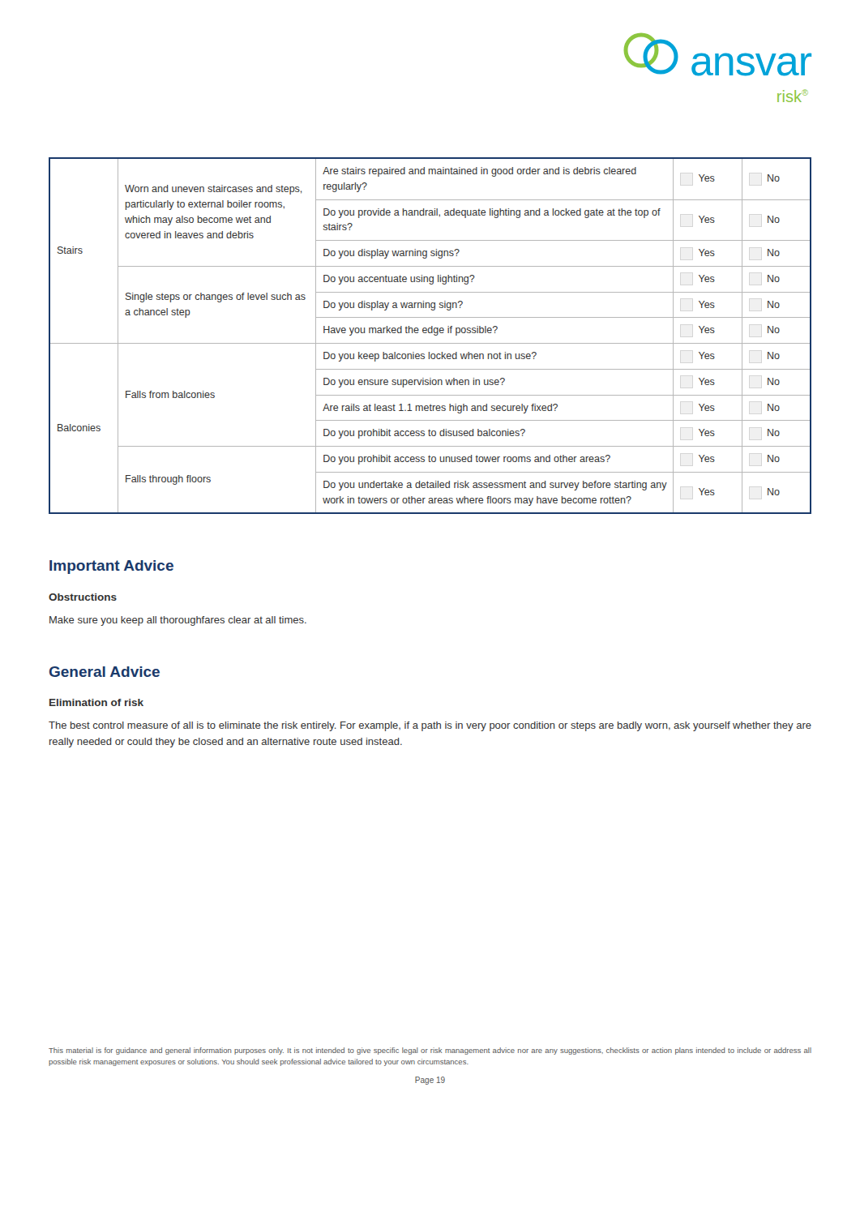ansvar
risk®
| Stairs | Worn and uneven staircases and steps, particularly to external boiler rooms, which may also become wet and covered in leaves and debris | Are stairs repaired and maintained in good order and is debris cleared regularly? | Yes | No |
| Do you provide a handrail, adequate lighting and a locked gate at the top of stairs? | Yes | No |
| Do you display warning signs? | Yes | No |
| Single steps or changes of level such as a chancel step | Do you accentuate using lighting? | Yes | No |
| Do you display a warning sign? | Yes | No |
| Have you marked the edge if possible? | Yes | No |
| Balconies | Falls from balconies | Do you keep balconies locked when not in use? | Yes | No |
| Do you ensure supervision when in use? | Yes | No |
| Are rails at least 1.1 metres high and securely fixed? | Yes | No |
| Do you prohibit access to disused balconies? | Yes | No |
| Falls through floors | Do you prohibit access to unused tower rooms and other areas? | Yes | No |
| Do you undertake a detailed risk assessment and survey before starting any work in towers or other areas where floors may have become rotten? | Yes | No |
Important Advice
Obstructions
Make sure you keep all thoroughfares clear at all times.
General Advice
Elimination of risk
The best control measure of all is to eliminate the risk entirely. For example, if a path is in very poor condition or steps are badly worn, ask yourself whether they are really needed or could they be closed and an alternative route used instead.
This material is for guidance and general information purposes only. It is not intended to give specific legal or risk management advice nor are any suggestions, checklists or action plans intended to include or address all possible risk management exposures or solutions. You should seek professional advice tailored to your own circumstances.
Page 19